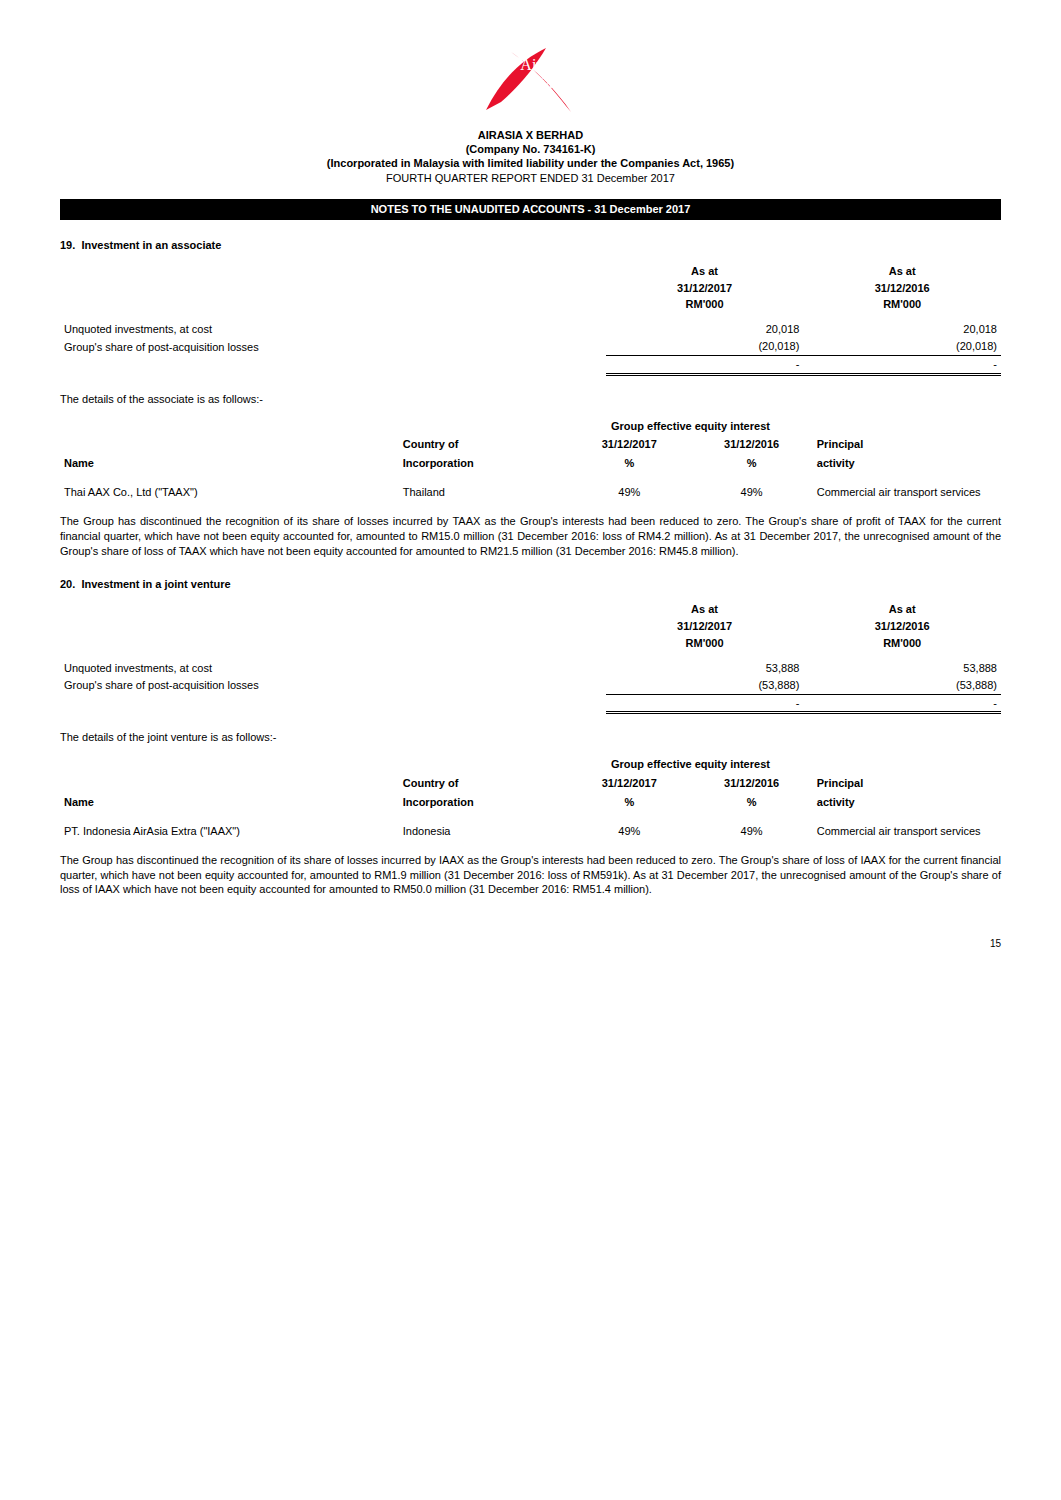Air Asia
AIRASIA X BERHAD
(Company No. 734161-K)
(Incorporated in Malaysia with limited liability under the Companies Act, 1965)
FOURTH QUARTER REPORT ENDED 31 December 2017
NOTES TO THE UNAUDITED ACCOUNTS - 31 December 2017
19. Investment in an associate
| | As at | As at |
| | 31/12/2017 | 31/12/2016 |
| | RM'000 | RM'000 |
| Unquoted investments, at cost | 20,018 | 20,018 |
| Group's share of post-acquisition losses | (20,018) | (20,018) |
| | - | - |
The details of the associate is as follows:-
| | | Group effective equity interest | |
| | Country of | 31/12/2017 | 31/12/2016 | Principal |
| Name | Incorporation | % | % | activity |
| Thai AAX Co., Ltd ("TAAX") | Thailand | 49% | 49% | Commercial air transport services |
The Group has discontinued the recognition of its share of losses incurred by TAAX as the Group's interests had been reduced to zero. The Group's share of profit of TAAX for the current financial quarter, which have not been equity accounted for, amounted to RM15.0 million (31 December 2016: loss of RM4.2 million). As at 31 December 2017, the unrecognised amount of the Group's share of loss of TAAX which have not been equity accounted for amounted to RM21.5 million (31 December 2016: RM45.8 million).
20. Investment in a joint venture
| | As at | As at |
| | 31/12/2017 | 31/12/2016 |
| | RM'000 | RM'000 |
| Unquoted investments, at cost | 53,888 | 53,888 |
| Group's share of post-acquisition losses | (53,888) | (53,888) |
| | - | - |
The details of the joint venture is as follows:-
| | | Group effective equity interest | |
| | Country of | 31/12/2017 | 31/12/2016 | Principal |
| Name | Incorporation | % | % | activity |
| PT. Indonesia AirAsia Extra ("IAAX") | Indonesia | 49% | 49% | Commercial air transport services |
The Group has discontinued the recognition of its share of losses incurred by IAAX as the Group's interests had been reduced to zero. The Group's share of loss of IAAX for the current financial quarter, which have not been equity accounted for, amounted to RM1.9 million (31 December 2016: loss of RM591k). As at 31 December 2017, the unrecognised amount of the Group's share of loss of IAAX which have not been equity accounted for amounted to RM50.0 million (31 December 2016: RM51.4 million).
15